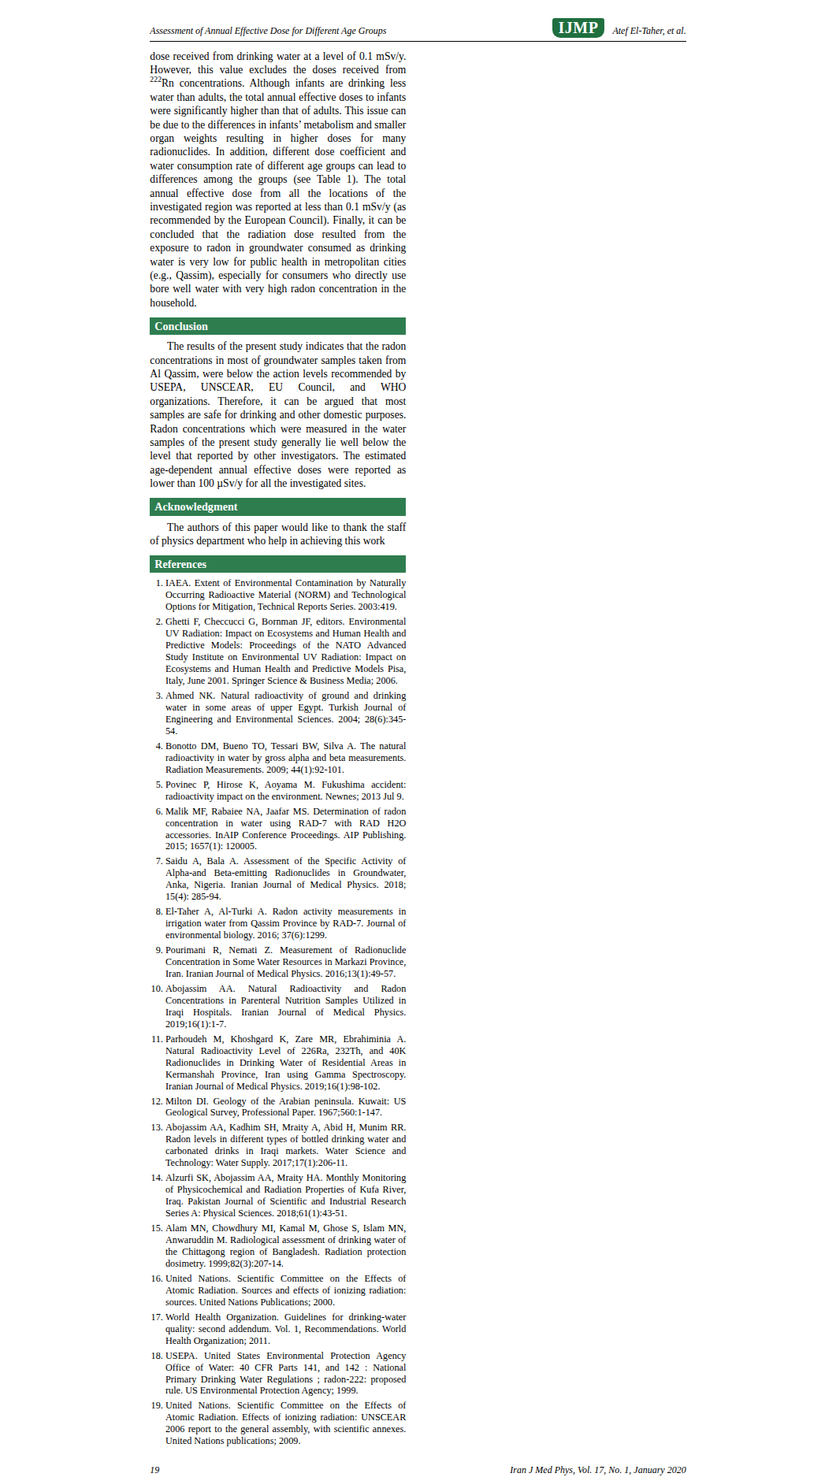Assessment of Annual Effective Dose for Different Age Groups
IJMP
Atef El-Taher, et al.
dose received from drinking water at a level of 0.1 mSv/y. However, this value excludes the doses received from 222Rn concentrations. Although infants are drinking less water than adults, the total annual effective doses to infants were significantly higher than that of adults. This issue can be due to the differences in infants’ metabolism and smaller organ weights resulting in higher doses for many radionuclides. In addition, different dose coefficient and water consumption rate of different age groups can lead to differences among the groups (see Table 1). The total annual effective dose from all the locations of the investigated region was reported at less than 0.1 mSv/y (as recommended by the European Council). Finally, it can be concluded that the radiation dose resulted from the exposure to radon in groundwater consumed as drinking water is very low for public health in metropolitan cities (e.g., Qassim), especially for consumers who directly use bore well water with very high radon concentration in the household.
Conclusion
The results of the present study indicates that the radon concentrations in most of groundwater samples taken from Al Qassim, were below the action levels recommended by USEPA, UNSCEAR, EU Council, and WHO organizations. Therefore, it can be argued that most samples are safe for drinking and other domestic purposes. Radon concentrations which were measured in the water samples of the present study generally lie well below the level that reported by other investigators. The estimated age-dependent annual effective doses were reported as lower than 100 µSv/y for all the investigated sites.
Acknowledgment
The authors of this paper would like to thank the staff of physics department who help in achieving this work
References
IAEA. Extent of Environmental Contamination by Naturally Occurring Radioactive Material (NORM) and Technological Options for Mitigation, Technical Reports Series. 2003:419.
Ghetti F, Checcucci G, Bornman JF, editors. Environmental UV Radiation: Impact on Ecosystems and Human Health and Predictive Models: Proceedings of the NATO Advanced Study Institute on Environmental UV Radiation: Impact on Ecosystems and Human Health and Predictive Models Pisa, Italy, June 2001. Springer Science & Business Media; 2006.
Ahmed NK. Natural radioactivity of ground and drinking water in some areas of upper Egypt. Turkish Journal of Engineering and Environmental Sciences. 2004; 28(6):345-54.
Bonotto DM, Bueno TO, Tessari BW, Silva A. The natural radioactivity in water by gross alpha and beta measurements. Radiation Measurements. 2009; 44(1):92-101.
Povinec P, Hirose K, Aoyama M. Fukushima accident: radioactivity impact on the environment. Newnes; 2013 Jul 9.
Malik MF, Rabaiee NA, Jaafar MS. Determination of radon concentration in water using RAD-7 with RAD H2O accessories. InAIP Conference Proceedings. AIP Publishing. 2015; 1657(1): 120005.
Saidu A, Bala A. Assessment of the Specific Activity of Alpha-and Beta-emitting Radionuclides in Groundwater, Anka, Nigeria. Iranian Journal of Medical Physics. 2018; 15(4): 285-94.
El-Taher A, Al-Turki A. Radon activity measurements in irrigation water from Qassim Province by RAD-7. Journal of environmental biology. 2016; 37(6):1299.
Pourimani R, Nemati Z. Measurement of Radionuclide Concentration in Some Water Resources in Markazi Province, Iran. Iranian Journal of Medical Physics. 2016;13(1):49-57.
Abojassim AA. Natural Radioactivity and Radon Concentrations in Parenteral Nutrition Samples Utilized in Iraqi Hospitals. Iranian Journal of Medical Physics. 2019;16(1):1-7.
Parhoudeh M, Khoshgard K, Zare MR, Ebrahiminia A. Natural Radioactivity Level of 226Ra, 232Th, and 40K Radionuclides in Drinking Water of Residential Areas in Kermanshah Province, Iran using Gamma Spectroscopy. Iranian Journal of Medical Physics. 2019;16(1):98-102.
Milton DI. Geology of the Arabian peninsula. Kuwait: US Geological Survey, Professional Paper. 1967;560:1-147.
Abojassim AA, Kadhim SH, Mraity A, Abid H, Munim RR. Radon levels in different types of bottled drinking water and carbonated drinks in Iraqi markets. Water Science and Technology: Water Supply. 2017;17(1):206-11.
Alzurfi SK, Abojassim AA, Mraity HA. Monthly Monitoring of Physicochemical and Radiation Properties of Kufa River, Iraq. Pakistan Journal of Scientific and Industrial Research Series A: Physical Sciences. 2018;61(1):43-51.
Alam MN, Chowdhury MI, Kamal M, Ghose S, Islam MN, Anwaruddin M. Radiological assessment of drinking water of the Chittagong region of Bangladesh. Radiation protection dosimetry. 1999;82(3):207-14.
United Nations. Scientific Committee on the Effects of Atomic Radiation. Sources and effects of ionizing radiation: sources. United Nations Publications; 2000.
World Health Organization. Guidelines for drinking-water quality: second addendum. Vol. 1, Recommendations. World Health Organization; 2011.
USEPA. United States Environmental Protection Agency Office of Water: 40 CFR Parts 141, and 142 : National Primary Drinking Water Regulations ; radon-222: proposed rule. US Environmental Protection Agency; 1999.
United Nations. Scientific Committee on the Effects of Atomic Radiation. Effects of ionizing radiation: UNSCEAR 2006 report to the general assembly, with scientific annexes. United Nations publications; 2009.
19
Iran J Med Phys, Vol. 17, No. 1, January 2020